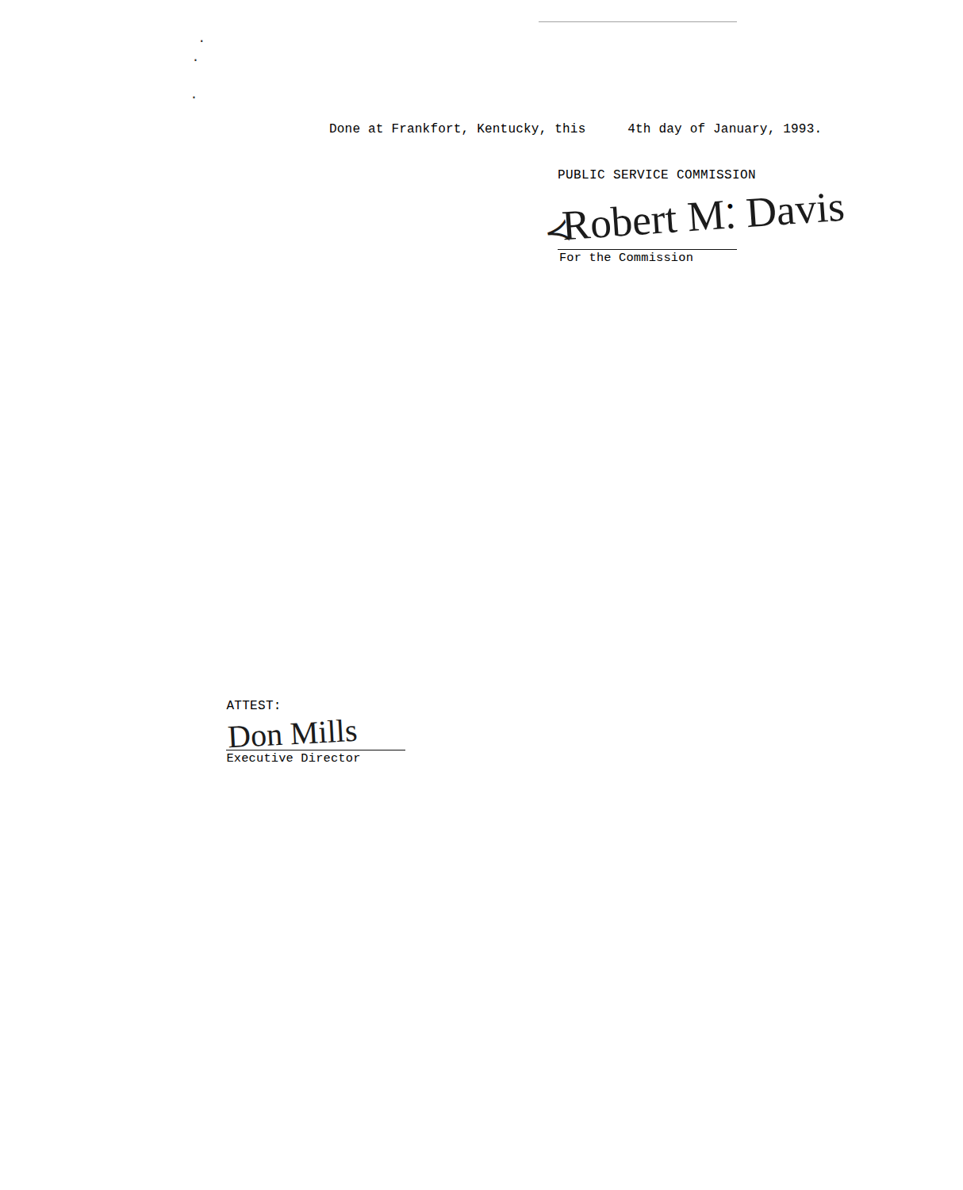. . .
Done at Frankfort, Kentucky, this 4th day of January, 1993.
PUBLIC SERVICE COMMISSION
≺ Robert M. Davis •
For the Commission
ATTEST:
Don Mills
Executive Director